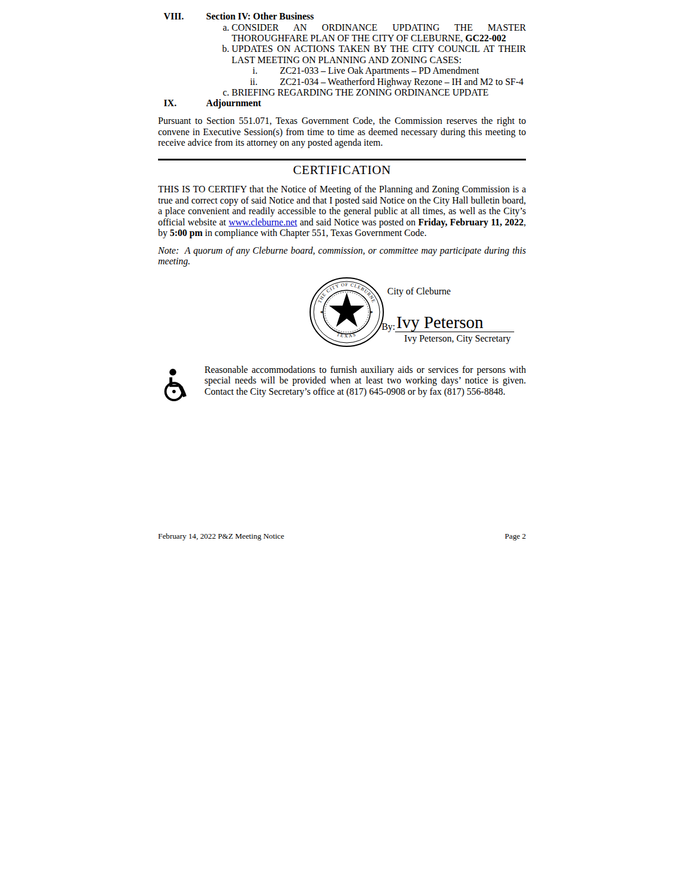VIII.
Section IV: Other Business
CONSIDER AN ORDINANCE UPDATING THE MASTER THOROUGHFARE PLAN OF THE CITY OF CLEBURNE, GC22-002
UPDATES ON ACTIONS TAKEN BY THE CITY COUNCIL AT THEIR LAST MEETING ON PLANNING AND ZONING CASES:
ZC21-033 – Live Oak Apartments – PD Amendment
ZC21-034 – Weatherford Highway Rezone – IH and M2 to SF-4
BRIEFING REGARDING THE ZONING ORDINANCE UPDATE
IX.
Adjournment
Pursuant to Section 551.071, Texas Government Code, the Commission reserves the right to convene in Executive Session(s) from time to time as deemed necessary during this meeting to receive advice from its attorney on any posted agenda item.
CERTIFICATION
THIS IS TO CERTIFY that the Notice of Meeting of the Planning and Zoning Commission is a true and correct copy of said Notice and that I posted said Notice on the City Hall bulletin board, a place convenient and readily accessible to the general public at all times, as well as the City’s official website at www.cleburne.net and said Notice was posted on Friday, February 11, 2022, by 5:00 pm in compliance with Chapter 551, Texas Government Code.
Note: A quorum of any Cleburne board, commission, or committee may participate during this meeting.
THE CITY OF CLEBURNE TEXAS * *
City of Cleburne
By: Ivy Peterson
Ivy Peterson, City Secretary
Reasonable accommodations to furnish auxiliary aids or services for persons with special needs will be provided when at least two working days’ notice is given. Contact the City Secretary’s office at (817) 645-0908 or by fax (817) 556-8848.
February 14, 2022 P&Z Meeting Notice Page 2